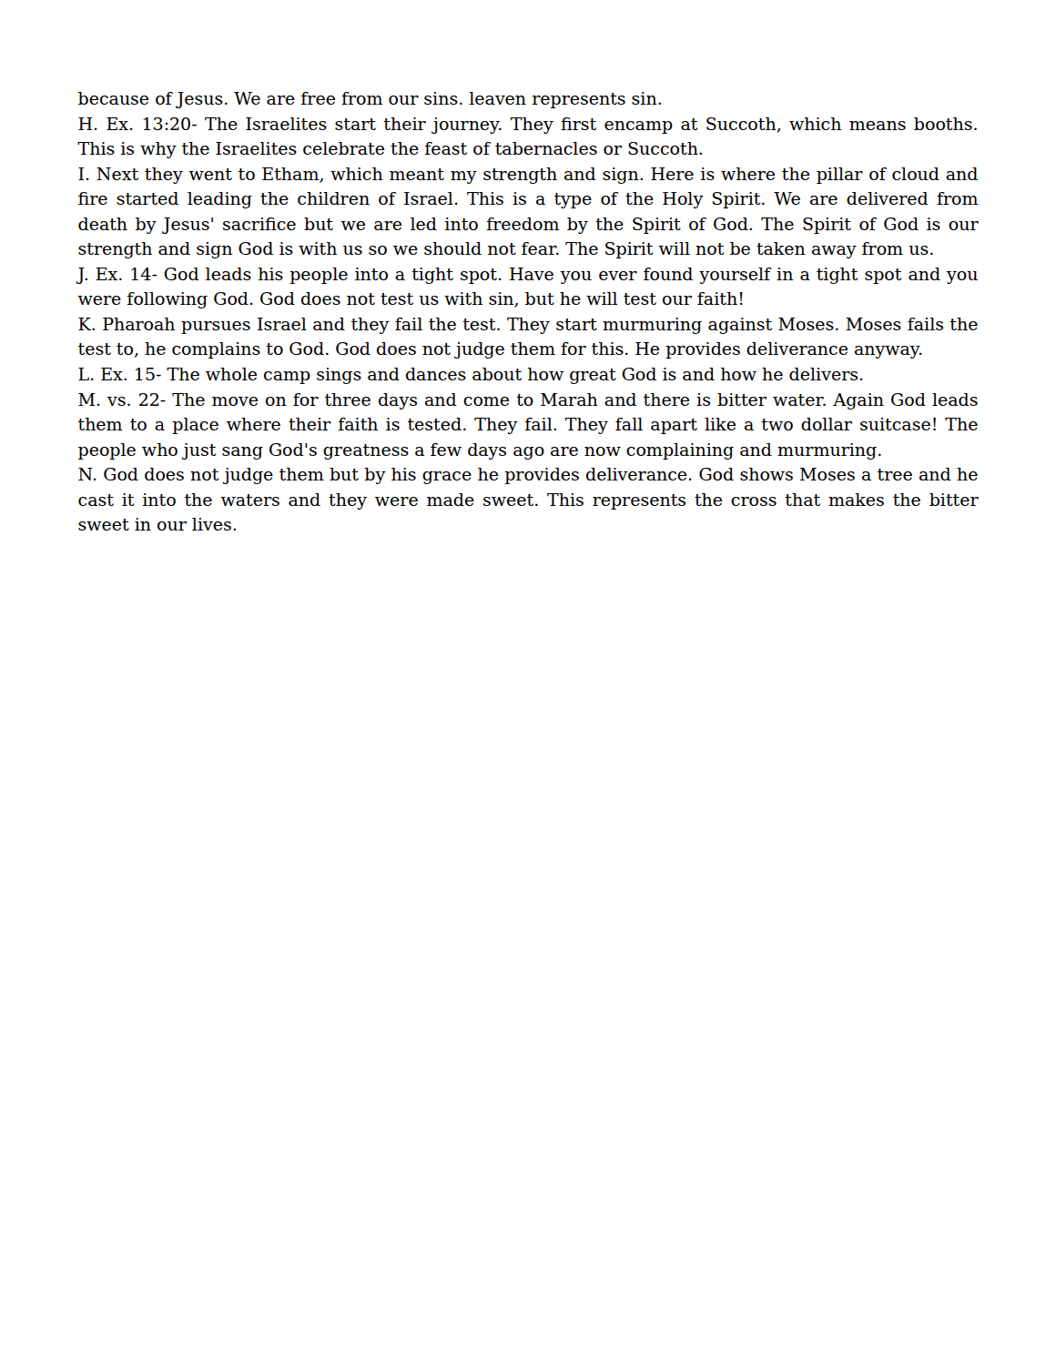because of Jesus. We are free from our sins. leaven represents sin.
H. Ex. 13:20- The Israelites start their journey. They first encamp at Succoth, which means booths. This is why the Israelites celebrate the feast of tabernacles or Succoth.
I. Next they went to Etham, which meant my strength and sign. Here is where the pillar of cloud and fire started leading the children of Israel. This is a type of the Holy Spirit. We are delivered from death by Jesus' sacrifice but we are led into freedom by the Spirit of God. The Spirit of God is our strength and sign God is with us so we should not fear. The Spirit will not be taken away from us.
J. Ex. 14- God leads his people into a tight spot. Have you ever found yourself in a tight spot and you were following God. God does not test us with sin, but he will test our faith!
K. Pharoah pursues Israel and they fail the test. They start murmuring against Moses. Moses fails the test to, he complains to God. God does not judge them for this. He provides deliverance anyway.
L. Ex. 15- The whole camp sings and dances about how great God is and how he delivers.
M. vs. 22- The move on for three days and come to Marah and there is bitter water. Again God leads them to a place where their faith is tested. They fail. They fall apart like a two dollar suitcase! The people who just sang God's greatness a few days ago are now complaining and murmuring.
N. God does not judge them but by his grace he provides deliverance. God shows Moses a tree and he cast it into the waters and they were made sweet. This represents the cross that makes the bitter sweet in our lives.